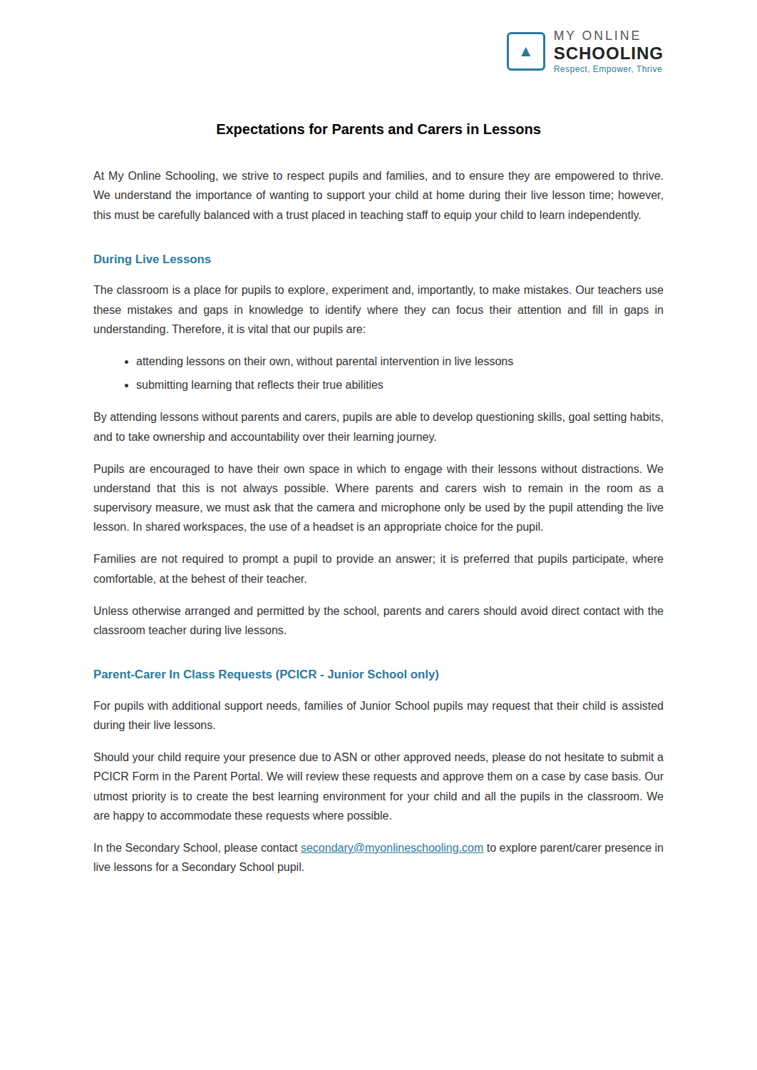▲
MY ONLINE
SCHOOLING
Respect, Empower, Thrive
Expectations for Parents and Carers in Lessons
At My Online Schooling, we strive to respect pupils and families, and to ensure they are empowered to thrive. We understand the importance of wanting to support your child at home during their live lesson time; however, this must be carefully balanced with a trust placed in teaching staff to equip your child to learn independently.
During Live Lessons
The classroom is a place for pupils to explore, experiment and, importantly, to make mistakes. Our teachers use these mistakes and gaps in knowledge to identify where they can focus their attention and fill in gaps in understanding. Therefore, it is vital that our pupils are:
attending lessons on their own, without parental intervention in live lessons
submitting learning that reflects their true abilities
By attending lessons without parents and carers, pupils are able to develop questioning skills, goal setting habits, and to take ownership and accountability over their learning journey.
Pupils are encouraged to have their own space in which to engage with their lessons without distractions. We understand that this is not always possible. Where parents and carers wish to remain in the room as a supervisory measure, we must ask that the camera and microphone only be used by the pupil attending the live lesson. In shared workspaces, the use of a headset is an appropriate choice for the pupil.
Families are not required to prompt a pupil to provide an answer; it is preferred that pupils participate, where comfortable, at the behest of their teacher.
Unless otherwise arranged and permitted by the school, parents and carers should avoid direct contact with the classroom teacher during live lessons.
Parent-Carer In Class Requests (PCICR - Junior School only)
For pupils with additional support needs, families of Junior School pupils may request that their child is assisted during their live lessons.
Should your child require your presence due to ASN or other approved needs, please do not hesitate to submit a PCICR Form in the Parent Portal. We will review these requests and approve them on a case by case basis. Our utmost priority is to create the best learning environment for your child and all the pupils in the classroom. We are happy to accommodate these requests where possible.
In the Secondary School, please contact secondary@myonlineschooling.com to explore parent/carer presence in live lessons for a Secondary School pupil.